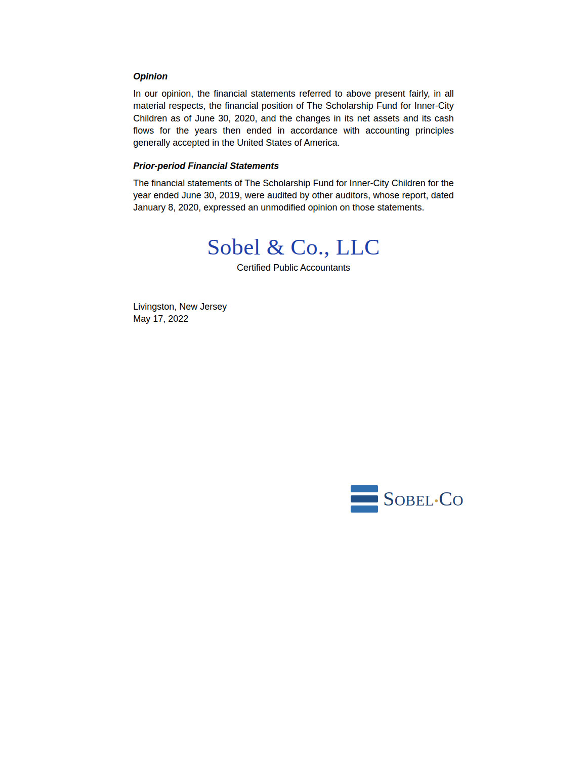Opinion
In our opinion, the financial statements referred to above present fairly, in all material respects, the financial position of The Scholarship Fund for Inner-City Children as of June 30, 2020, and the changes in its net assets and its cash flows for the years then ended in accordance with accounting principles generally accepted in the United States of America.
Prior-period Financial Statements
The financial statements of The Scholarship Fund for Inner-City Children for the year ended June 30, 2019, were audited by other auditors, whose report, dated January 8, 2020, expressed an unmodified opinion on those statements.
Sobel & Co., LLC
Certified Public Accountants
Livingston, New Jersey
May 17, 2022
SOBEL•CO